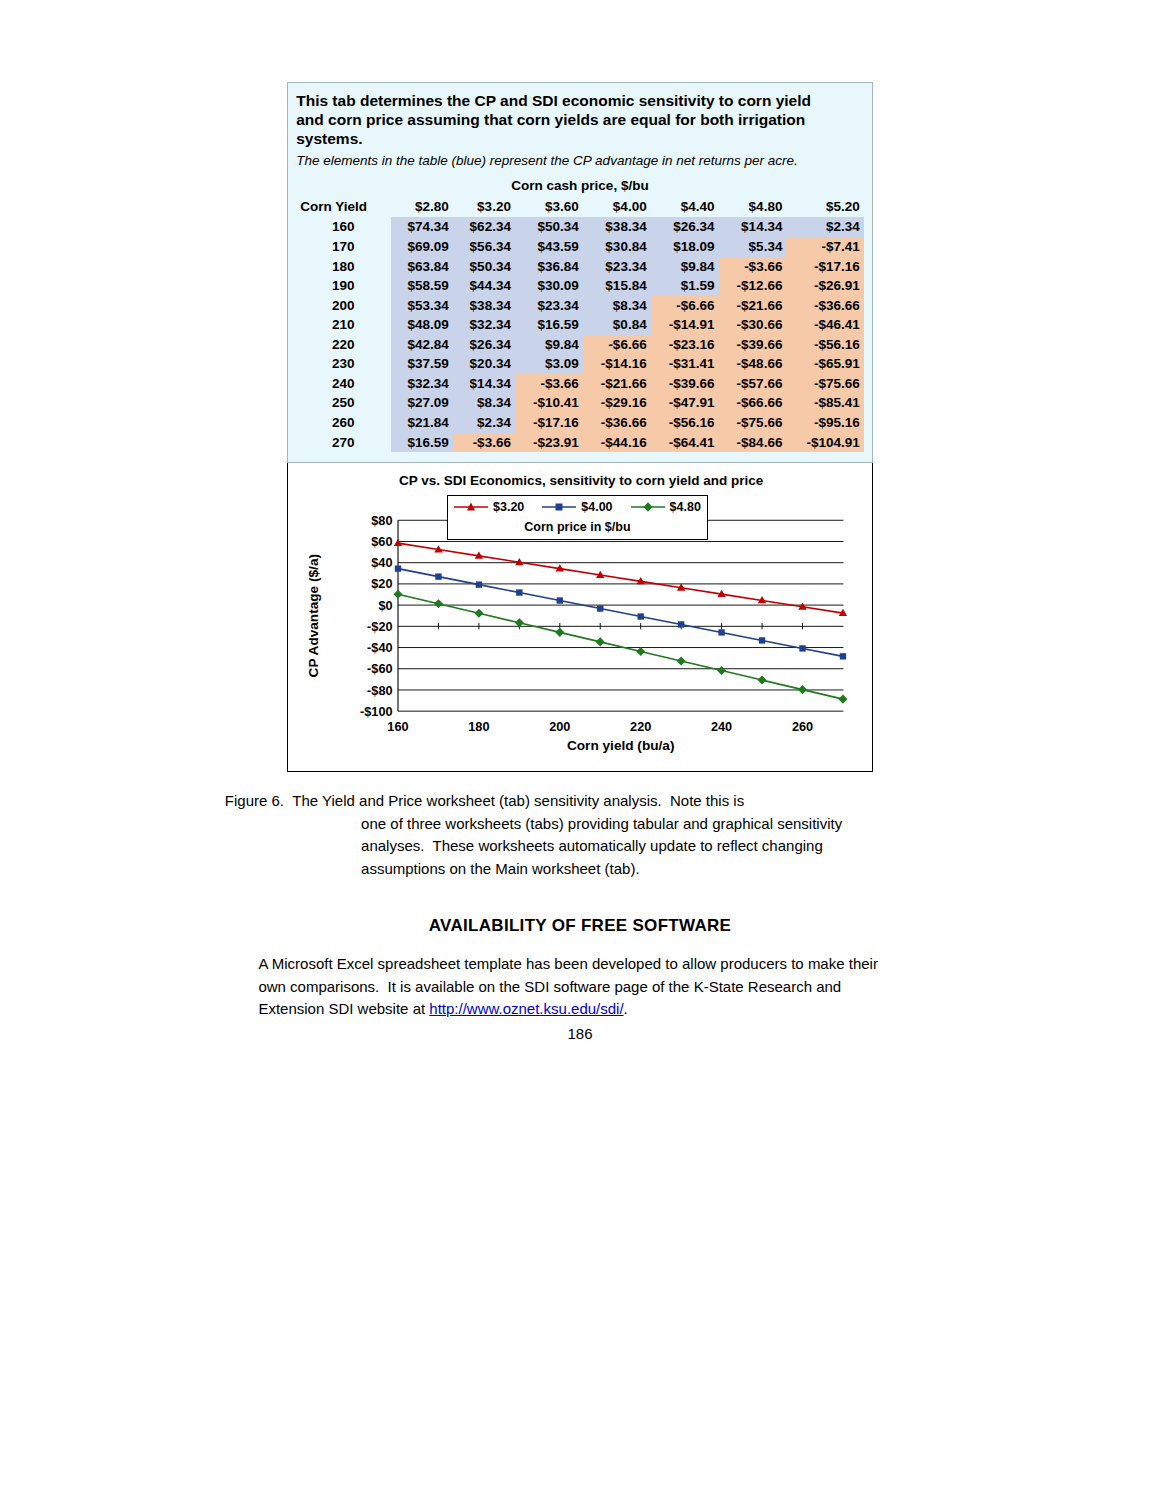This tab determines the CP and SDI economic sensitivity to corn yield
and corn price assuming that corn yields are equal for both irrigation systems.
The elements in the table (blue) represent the CP advantage in net returns per acre.
Corn cash price, $/bu
| Corn Yield | $2.80 | $3.20 | $3.60 | $4.00 | $4.40 | $4.80 | $5.20 |
| --- | --- | --- | --- | --- | --- | --- | --- |
| 160 | $74.34 | $62.34 | $50.34 | $38.34 | $26.34 | $14.34 | $2.34 |
| 170 | $69.09 | $56.34 | $43.59 | $30.84 | $18.09 | $5.34 | -$7.41 |
| 180 | $63.84 | $50.34 | $36.84 | $23.34 | $9.84 | -$3.66 | -$17.16 |
| 190 | $58.59 | $44.34 | $30.09 | $15.84 | $1.59 | -$12.66 | -$26.91 |
| 200 | $53.34 | $38.34 | $23.34 | $8.34 | -$6.66 | -$21.66 | -$36.66 |
| 210 | $48.09 | $32.34 | $16.59 | $0.84 | -$14.91 | -$30.66 | -$46.41 |
| 220 | $42.84 | $26.34 | $9.84 | -$6.66 | -$23.16 | -$39.66 | -$56.16 |
| 230 | $37.59 | $20.34 | $3.09 | -$14.16 | -$31.41 | -$48.66 | -$65.91 |
| 240 | $32.34 | $14.34 | -$3.66 | -$21.66 | -$39.66 | -$57.66 | -$75.66 |
| 250 | $27.09 | $8.34 | -$10.41 | -$29.16 | -$47.91 | -$66.66 | -$85.41 |
| 260 | $21.84 | $2.34 | -$17.16 | -$36.66 | -$56.16 | -$75.66 | -$95.16 |
| 270 | $16.59 | -$3.66 | -$23.91 | -$44.16 | -$64.41 | -$84.66 | -$104.91 |
CP vs. SDI Economics, sensitivity to corn yield and price
$3.20 $4.00 $4.80
Corn price in $/bu
CP Advantage ($/a) $80 $60 $40 $20 $0 -$20 -$40 -$60 -$80 -$100 160 180 200 220 240 260 Corn yield (bu/a)
Figure 6. The Yield and Price worksheet (tab) sensitivity analysis. Note this is one of three worksheets (tabs) providing tabular and graphical sensitivity analyses. These worksheets automatically update to reflect changing assumptions on the Main worksheet (tab).
AVAILABILITY OF FREE SOFTWARE
A Microsoft Excel spreadsheet template has been developed to allow producers to make their own comparisons. It is available on the SDI software page of the K-State Research and Extension SDI website at http://www.oznet.ksu.edu/sdi/.
186